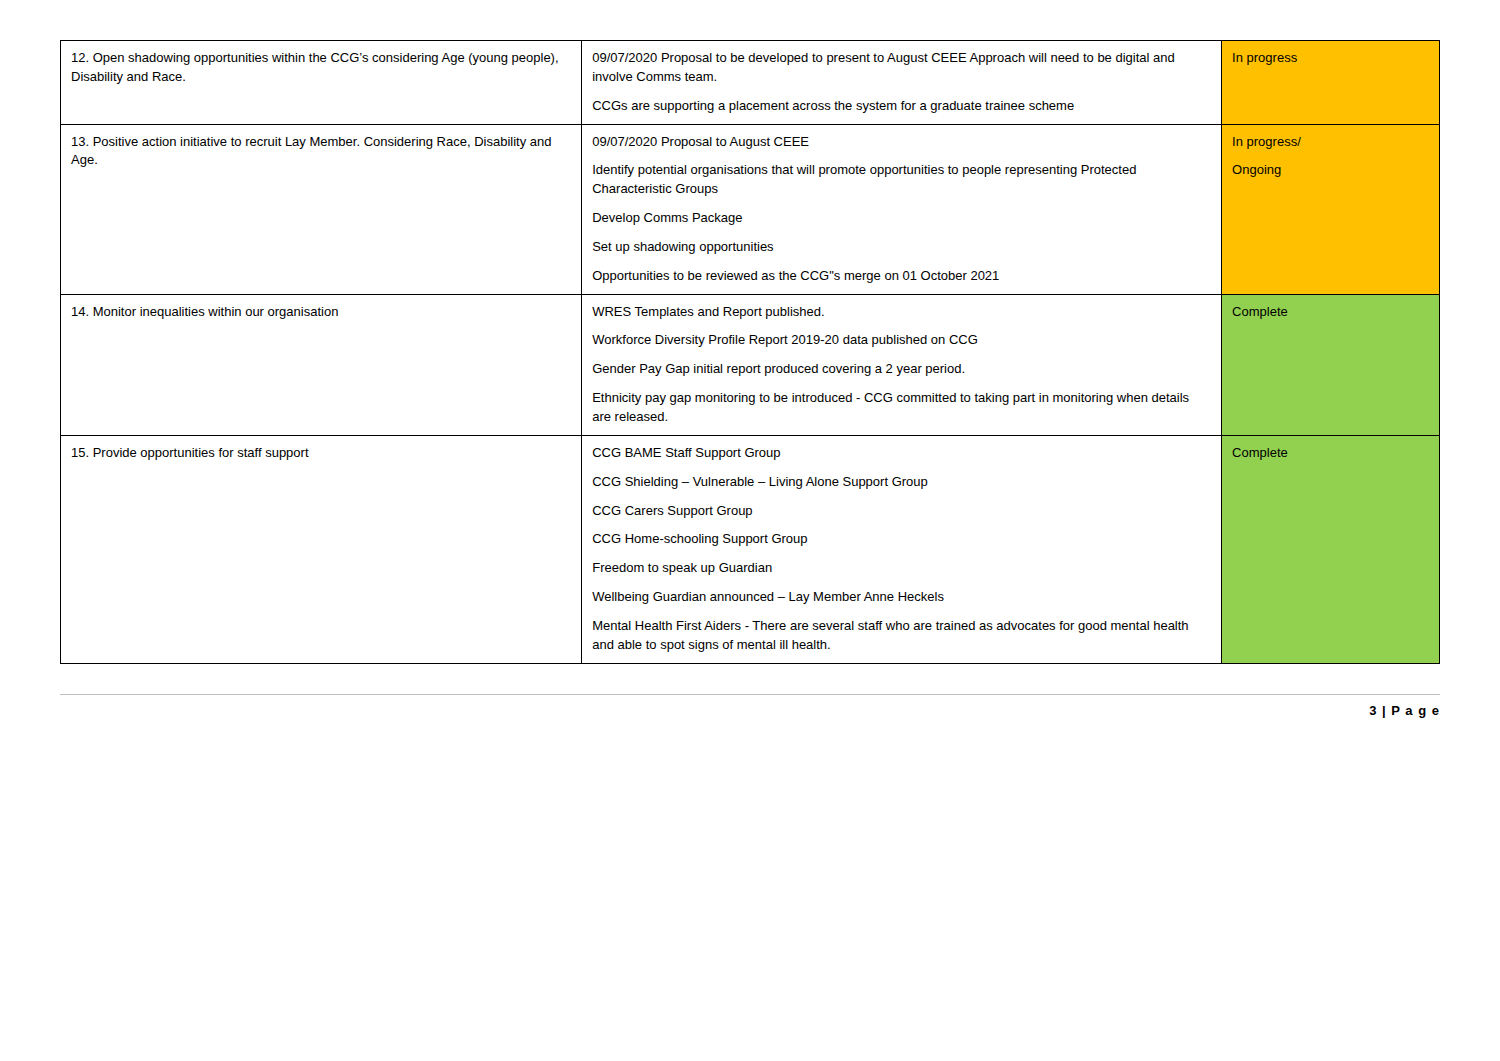| 12. Open shadowing opportunities within the CCG’s considering Age (young people), Disability and Race. | 09/07/2020 Proposal to be developed to present to August CEEE Approach will need to be digital and involve Comms team. CCGs are supporting a placement across the system for a graduate trainee scheme | In progress |
| 13. Positive action initiative to recruit Lay Member. Considering Race, Disability and Age. | 09/07/2020 Proposal to August CEEE Identify potential organisations that will promote opportunities to people representing Protected Characteristic Groups Develop Comms Package Set up shadowing opportunities Opportunities to be reviewed as the CCG"s merge on 01 October 2021 | In progress/ Ongoing |
| 14. Monitor inequalities within our organisation | WRES Templates and Report published. Workforce Diversity Profile Report 2019-20 data published on CCG Gender Pay Gap initial report produced covering a 2 year period. Ethnicity pay gap monitoring to be introduced - CCG committed to taking part in monitoring when details are released. | Complete |
| 15. Provide opportunities for staff support | CCG BAME Staff Support Group CCG Shielding – Vulnerable – Living Alone Support Group CCG Carers Support Group CCG Home-schooling Support Group Freedom to speak up Guardian Wellbeing Guardian announced – Lay Member Anne Heckels Mental Health First Aiders - There are several staff who are trained as advocates for good mental health and able to spot signs of mental ill health. | Complete |
3 | P a g e